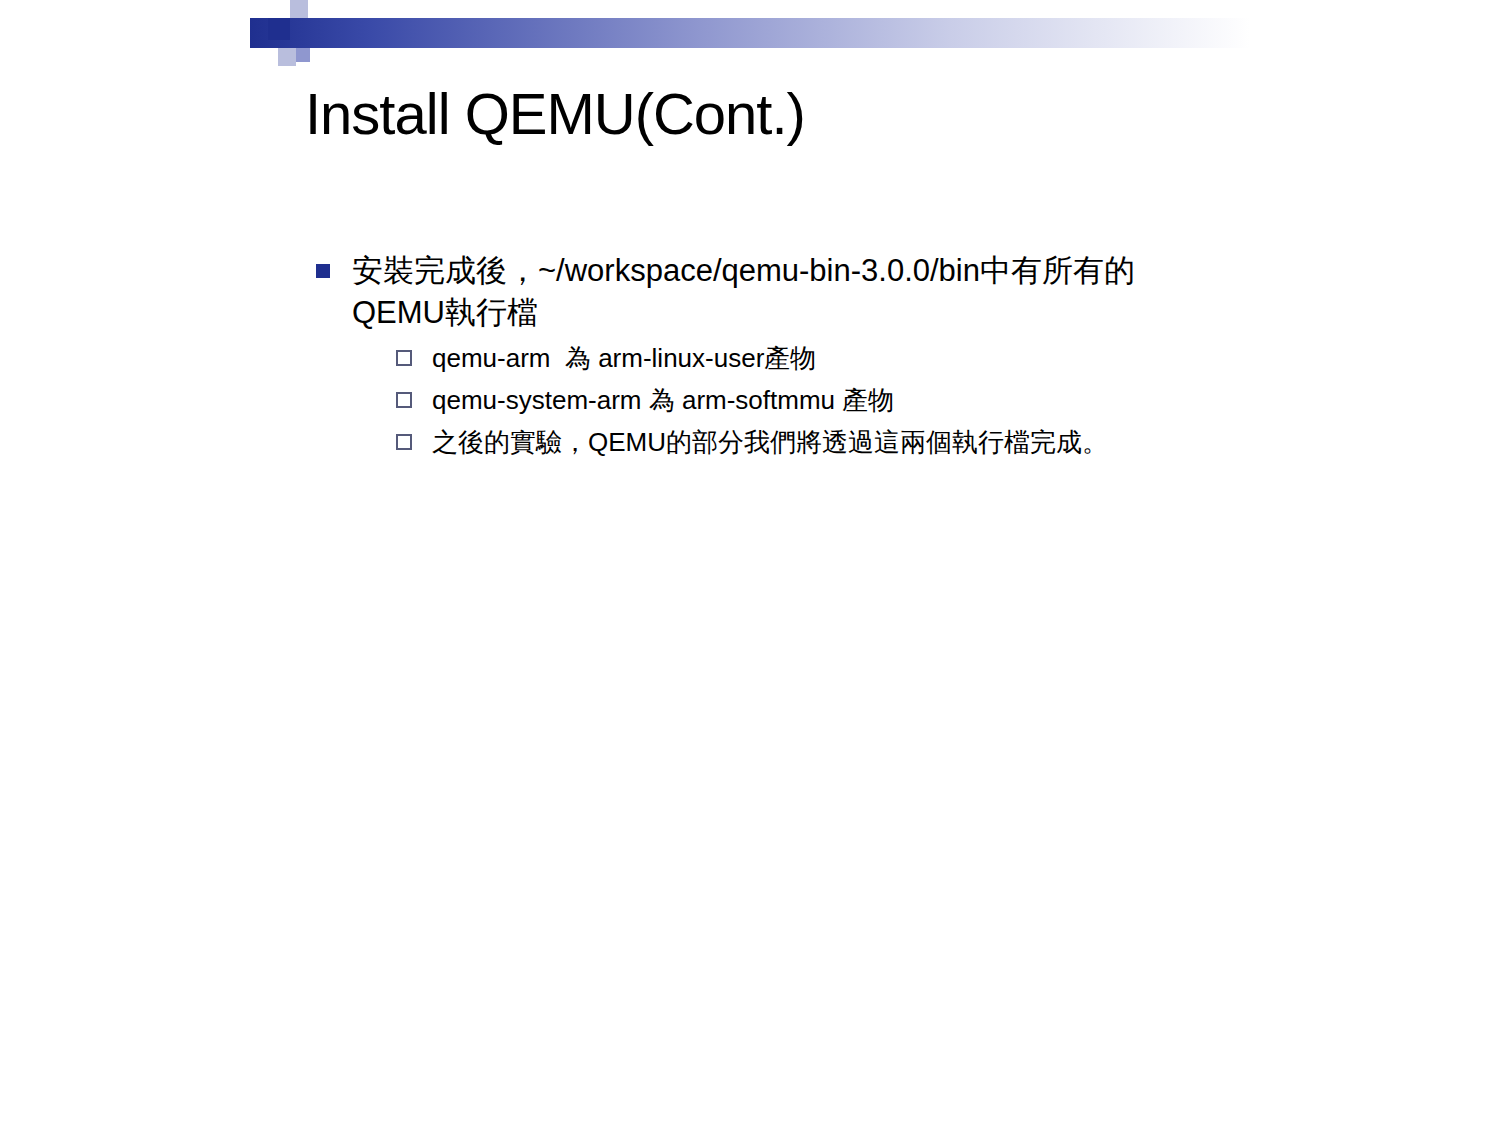Install QEMU(Cont.)
安裝完成後，~/workspace/qemu-bin-3.0.0/bin中有所有的QEMU執行檔
qemu-arm 為 arm-linux-user產物
qemu-system-arm 為 arm-softmmu 產物
之後的實驗，QEMU的部分我們將透過這兩個執行檔完成。